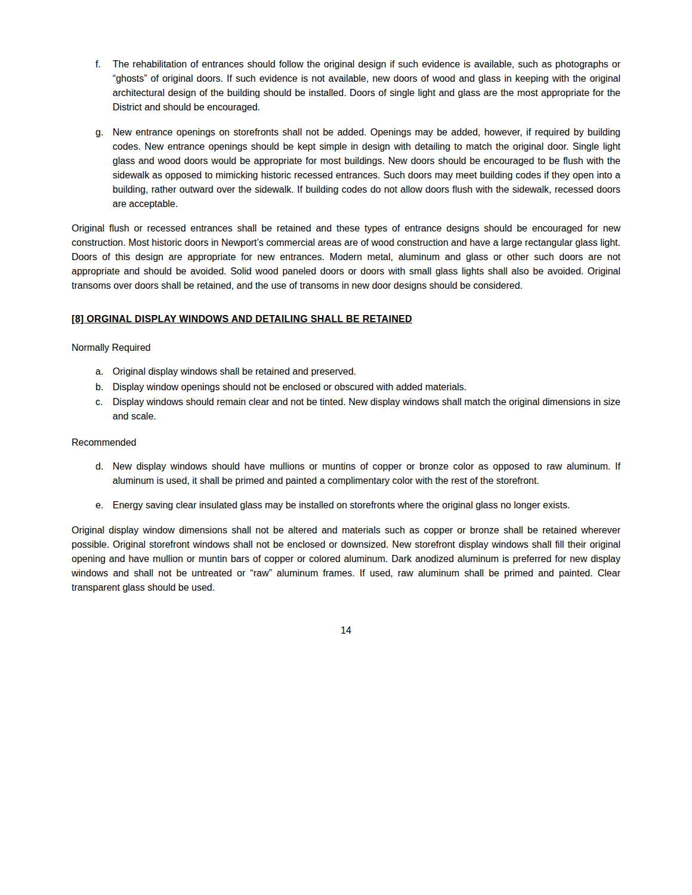f. The rehabilitation of entrances should follow the original design if such evidence is available, such as photographs or “ghosts” of original doors. If such evidence is not available, new doors of wood and glass in keeping with the original architectural design of the building should be installed. Doors of single light and glass are the most appropriate for the District and should be encouraged.
g. New entrance openings on storefronts shall not be added. Openings may be added, however, if required by building codes. New entrance openings should be kept simple in design with detailing to match the original door. Single light glass and wood doors would be appropriate for most buildings. New doors should be encouraged to be flush with the sidewalk as opposed to mimicking historic recessed entrances. Such doors may meet building codes if they open into a building, rather outward over the sidewalk. If building codes do not allow doors flush with the sidewalk, recessed doors are acceptable.
Original flush or recessed entrances shall be retained and these types of entrance designs should be encouraged for new construction. Most historic doors in Newport’s commercial areas are of wood construction and have a large rectangular glass light. Doors of this design are appropriate for new entrances. Modern metal, aluminum and glass or other such doors are not appropriate and should be avoided. Solid wood paneled doors or doors with small glass lights shall also be avoided. Original transoms over doors shall be retained, and the use of transoms in new door designs should be considered.
[8] ORGINAL DISPLAY WINDOWS AND DETAILING SHALL BE RETAINED
Normally Required
a. Original display windows shall be retained and preserved.
b. Display window openings should not be enclosed or obscured with added materials.
c. Display windows should remain clear and not be tinted. New display windows shall match the original dimensions in size and scale.
Recommended
d. New display windows should have mullions or muntins of copper or bronze color as opposed to raw aluminum. If aluminum is used, it shall be primed and painted a complimentary color with the rest of the storefront.
e. Energy saving clear insulated glass may be installed on storefronts where the original glass no longer exists.
Original display window dimensions shall not be altered and materials such as copper or bronze shall be retained wherever possible. Original storefront windows shall not be enclosed or downsized. New storefront display windows shall fill their original opening and have mullion or muntin bars of copper or colored aluminum. Dark anodized aluminum is preferred for new display windows and shall not be untreated or “raw” aluminum frames. If used, raw aluminum shall be primed and painted. Clear transparent glass should be used.
14